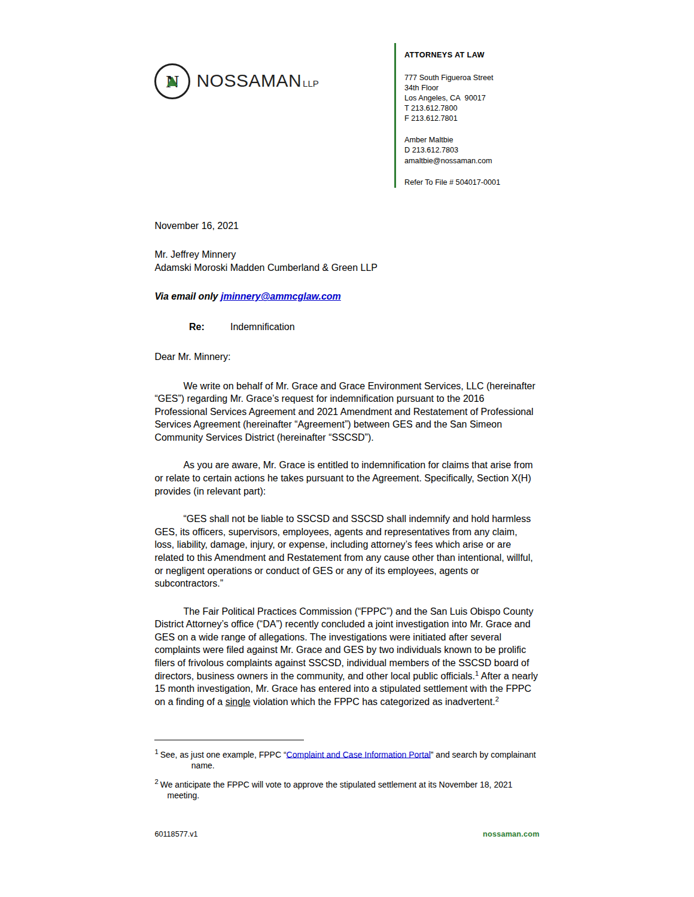N NOSSAMANLLP
ATTORNEYS AT LAW
777 South Figueroa Street
34th Floor
Los Angeles, CA 90017
T 213.612.7800
F 213.612.7801
Amber Maltbie
D 213.612.7803
amaltbie@nossaman.com
Refer To File # 504017-0001
November 16, 2021
Mr. Jeffrey Minnery
Adamski Moroski Madden Cumberland & Green LLP
Via email only jminnery@ammcglaw.com
Re: Indemnification
Dear Mr. Minnery:
We write on behalf of Mr. Grace and Grace Environment Services, LLC (hereinafter “GES”) regarding Mr. Grace’s request for indemnification pursuant to the 2016 Professional Services Agreement and 2021 Amendment and Restatement of Professional Services Agreement (hereinafter “Agreement”) between GES and the San Simeon Community Services District (hereinafter “SSCSD”).
As you are aware, Mr. Grace is entitled to indemnification for claims that arise from or relate to certain actions he takes pursuant to the Agreement. Specifically, Section X(H) provides (in relevant part):
“GES shall not be liable to SSCSD and SSCSD shall indemnify and hold harmless GES, its officers, supervisors, employees, agents and representatives from any claim, loss, liability, damage, injury, or expense, including attorney’s fees which arise or are related to this Amendment and Restatement from any cause other than intentional, willful, or negligent operations or conduct of GES or any of its employees, agents or subcontractors.”
The Fair Political Practices Commission (“FPPC”) and the San Luis Obispo County District Attorney’s office (“DA”) recently concluded a joint investigation into Mr. Grace and GES on a wide range of allegations. The investigations were initiated after several complaints were filed against Mr. Grace and GES by two individuals known to be prolific filers of frivolous complaints against SSCSD, individual members of the SSCSD board of directors, business owners in the community, and other local public officials.1 After a nearly 15 month investigation, Mr. Grace has entered into a stipulated settlement with the FPPC on a finding of a single violation which the FPPC has categorized as inadvertent.2
1 See, as just one example, FPPC “Complaint and Case Information Portal” and search by complainant name.
2 We anticipate the FPPC will vote to approve the stipulated settlement at its November 18, 2021 meeting.
60118577.v1
nossaman.com